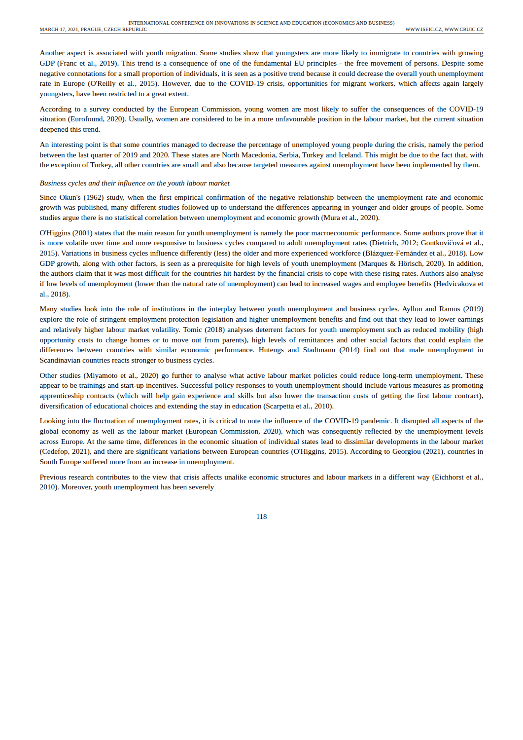International Conference on Innovations in Science and Education (Economics and Business)
March 17, 2021, Prague, Czech Republic www.iseic.cz, www.cbuic.cz
Another aspect is associated with youth migration. Some studies show that youngsters are more likely to immigrate to countries with growing GDP (Franc et al., 2019). This trend is a consequence of one of the fundamental EU principles - the free movement of persons. Despite some negative connotations for a small proportion of individuals, it is seen as a positive trend because it could decrease the overall youth unemployment rate in Europe (O'Reilly et al., 2015). However, due to the COVID-19 crisis, opportunities for migrant workers, which affects again largely youngsters, have been restricted to a great extent.
According to a survey conducted by the European Commission, young women are most likely to suffer the consequences of the COVID-19 situation (Eurofound, 2020). Usually, women are considered to be in a more unfavourable position in the labour market, but the current situation deepened this trend.
An interesting point is that some countries managed to decrease the percentage of unemployed young people during the crisis, namely the period between the last quarter of 2019 and 2020. These states are North Macedonia, Serbia, Turkey and Iceland. This might be due to the fact that, with the exception of Turkey, all other countries are small and also because targeted measures against unemployment have been implemented by them.
Business cycles and their influence on the youth labour market
Since Okun's (1962) study, when the first empirical confirmation of the negative relationship between the unemployment rate and economic growth was published, many different studies followed up to understand the differences appearing in younger and older groups of people. Some studies argue there is no statistical correlation between unemployment and economic growth (Mura et al., 2020).
O'Higgins (2001) states that the main reason for youth unemployment is namely the poor macroeconomic performance. Some authors prove that it is more volatile over time and more responsive to business cycles compared to adult unemployment rates (Dietrich, 2012; Gontkovičová et al., 2015). Variations in business cycles influence differently (less) the older and more experienced workforce (Blázquez-Fernández et al., 2018). Low GDP growth, along with other factors, is seen as a prerequisite for high levels of youth unemployment (Marques & Hörisch, 2020). In addition, the authors claim that it was most difficult for the countries hit hardest by the financial crisis to cope with these rising rates. Authors also analyse if low levels of unemployment (lower than the natural rate of unemployment) can lead to increased wages and employee benefits (Hedvicakova et al., 2018).
Many studies look into the role of institutions in the interplay between youth unemployment and business cycles. Ayllon and Ramos (2019) explore the role of stringent employment protection legislation and higher unemployment benefits and find out that they lead to lower earnings and relatively higher labour market volatility. Tomic (2018) analyses deterrent factors for youth unemployment such as reduced mobility (high opportunity costs to change homes or to move out from parents), high levels of remittances and other social factors that could explain the differences between countries with similar economic performance. Hutengs and Stadtmann (2014) find out that male unemployment in Scandinavian countries reacts stronger to business cycles.
Other studies (Miyamoto et al., 2020) go further to analyse what active labour market policies could reduce long-term unemployment. These appear to be trainings and start-up incentives. Successful policy responses to youth unemployment should include various measures as promoting apprenticeship contracts (which will help gain experience and skills but also lower the transaction costs of getting the first labour contract), diversification of educational choices and extending the stay in education (Scarpetta et al., 2010).
Looking into the fluctuation of unemployment rates, it is critical to note the influence of the COVID-19 pandemic. It disrupted all aspects of the global economy as well as the labour market (European Commission, 2020), which was consequently reflected by the unemployment levels across Europe. At the same time, differences in the economic situation of individual states lead to dissimilar developments in the labour market (Cedefop, 2021), and there are significant variations between European countries (O'Higgins, 2015). According to Georgiou (2021), countries in South Europe suffered more from an increase in unemployment.
Previous research contributes to the view that crisis affects unalike economic structures and labour markets in a different way (Eichhorst et al., 2010). Moreover, youth unemployment has been severely
118